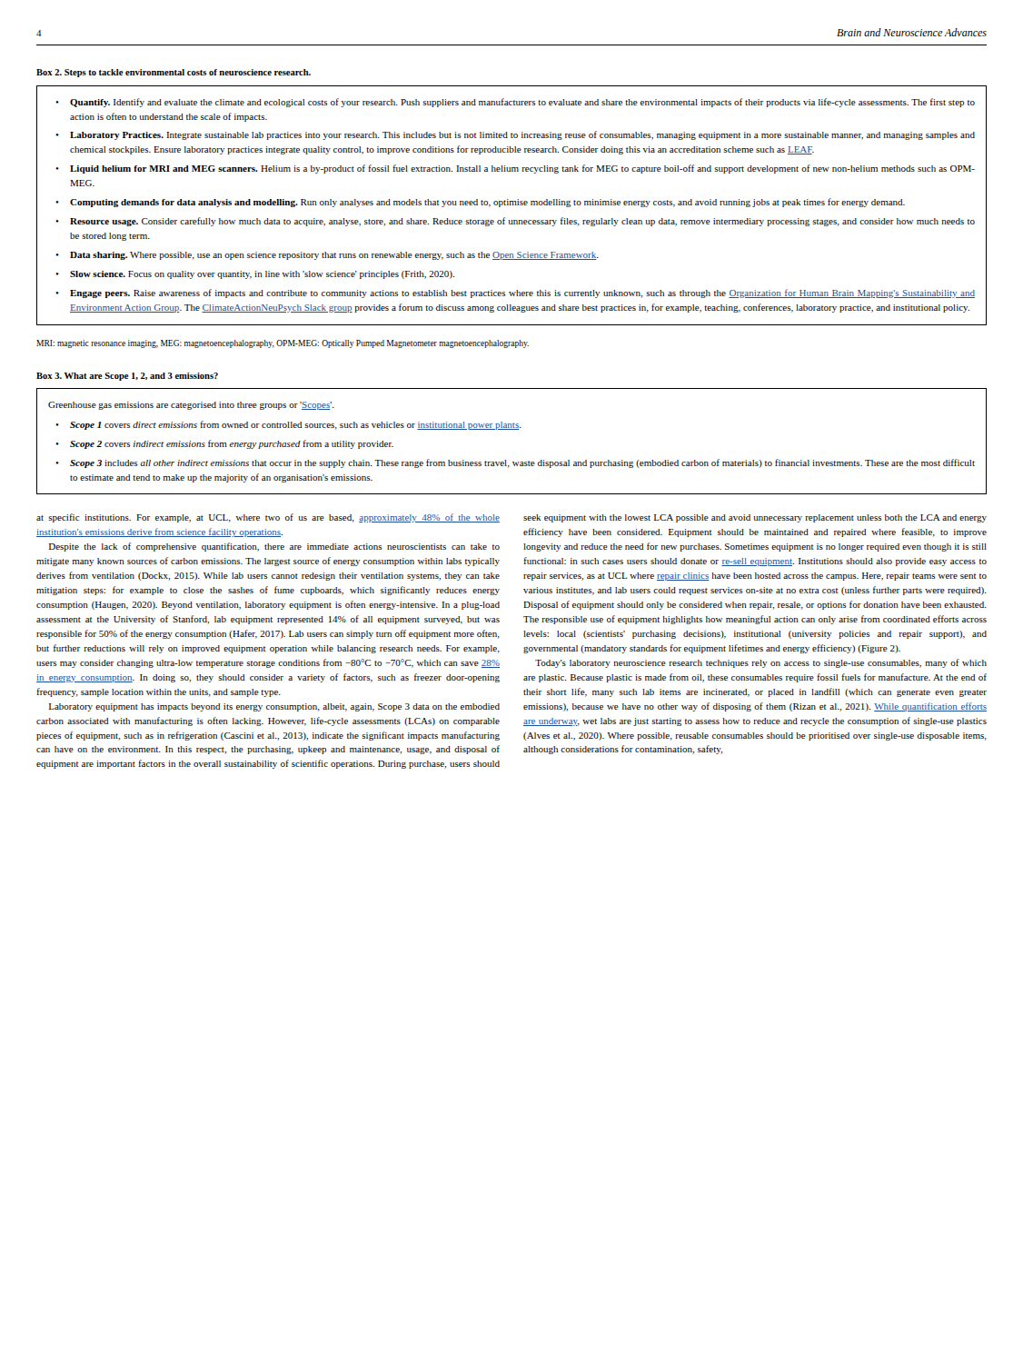4 Brain and Neuroscience Advances
Box 2. Steps to tackle environmental costs of neuroscience research.
Quantify. Identify and evaluate the climate and ecological costs of your research. Push suppliers and manufacturers to evaluate and share the environmental impacts of their products via life-cycle assessments. The first step to action is often to understand the scale of impacts.
Laboratory Practices. Integrate sustainable lab practices into your research. This includes but is not limited to increasing reuse of consumables, managing equipment in a more sustainable manner, and managing samples and chemical stockpiles. Ensure laboratory practices integrate quality control, to improve conditions for reproducible research. Consider doing this via an accreditation scheme such as LEAF.
Liquid helium for MRI and MEG scanners. Helium is a by-product of fossil fuel extraction. Install a helium recycling tank for MEG to capture boil-off and support development of new non-helium methods such as OPM-MEG.
Computing demands for data analysis and modelling. Run only analyses and models that you need to, optimise modelling to minimise energy costs, and avoid running jobs at peak times for energy demand.
Resource usage. Consider carefully how much data to acquire, analyse, store, and share. Reduce storage of unnecessary files, regularly clean up data, remove intermediary processing stages, and consider how much needs to be stored long term.
Data sharing. Where possible, use an open science repository that runs on renewable energy, such as the Open Science Framework.
Slow science. Focus on quality over quantity, in line with 'slow science' principles (Frith, 2020).
Engage peers. Raise awareness of impacts and contribute to community actions to establish best practices where this is currently unknown, such as through the Organization for Human Brain Mapping's Sustainability and Environment Action Group. The ClimateActionNeuPsych Slack group provides a forum to discuss among colleagues and share best practices in, for example, teaching, conferences, laboratory practice, and institutional policy.
MRI: magnetic resonance imaging, MEG: magnetoencephalography, OPM-MEG: Optically Pumped Magnetometer magnetoencephalography.
Box 3. What are Scope 1, 2, and 3 emissions?
Greenhouse gas emissions are categorised into three groups or 'Scopes'.
Scope 1 covers direct emissions from owned or controlled sources, such as vehicles or institutional power plants.
Scope 2 covers indirect emissions from energy purchased from a utility provider.
Scope 3 includes all other indirect emissions that occur in the supply chain. These range from business travel, waste disposal and purchasing (embodied carbon of materials) to financial investments. These are the most difficult to estimate and tend to make up the majority of an organisation's emissions.
at specific institutions. For example, at UCL, where two of us are based, approximately 48% of the whole institution's emissions derive from science facility operations.
Despite the lack of comprehensive quantification, there are immediate actions neuroscientists can take to mitigate many known sources of carbon emissions. The largest source of energy consumption within labs typically derives from ventilation (Dockx, 2015). While lab users cannot redesign their ventilation systems, they can take mitigation steps: for example to close the sashes of fume cupboards, which significantly reduces energy consumption (Haugen, 2020). Beyond ventilation, laboratory equipment is often energy-intensive. In a plug-load assessment at the University of Stanford, lab equipment represented 14% of all equipment surveyed, but was responsible for 50% of the energy consumption (Hafer, 2017). Lab users can simply turn off equipment more often, but further reductions will rely on improved equipment operation while balancing research needs. For example, users may consider changing ultra-low temperature storage conditions from −80°C to −70°C, which can save 28% in energy consumption. In doing so, they should consider a variety of factors, such as freezer door-opening frequency, sample location within the units, and sample type.
Laboratory equipment has impacts beyond its energy consumption, albeit, again, Scope 3 data on the embodied carbon associated with manufacturing is often lacking. However, life-cycle assessments (LCAs) on comparable pieces of equipment, such as in refrigeration (Cascini et al., 2013), indicate the significant impacts manufacturing can have on the environment. In this respect, the purchasing, upkeep and maintenance, usage, and disposal of equipment are important factors in the overall sustainability of scientific operations. During purchase, users should seek equipment with the lowest LCA possible and avoid unnecessary replacement unless both the LCA and energy efficiency have been considered. Equipment should be maintained and repaired where feasible, to improve longevity and reduce the need for new purchases. Sometimes equipment is no longer required even though it is still functional: in such cases users should donate or re-sell equipment. Institutions should also provide easy access to repair services, as at UCL where repair clinics have been hosted across the campus. Here, repair teams were sent to various institutes, and lab users could request services on-site at no extra cost (unless further parts were required). Disposal of equipment should only be considered when repair, resale, or options for donation have been exhausted. The responsible use of equipment highlights how meaningful action can only arise from coordinated efforts across levels: local (scientists' purchasing decisions), institutional (university policies and repair support), and governmental (mandatory standards for equipment lifetimes and energy efficiency) (Figure 2).
Today's laboratory neuroscience research techniques rely on access to single-use consumables, many of which are plastic. Because plastic is made from oil, these consumables require fossil fuels for manufacture. At the end of their short life, many such lab items are incinerated, or placed in landfill (which can generate even greater emissions), because we have no other way of disposing of them (Rizan et al., 2021). While quantification efforts are underway, wet labs are just starting to assess how to reduce and recycle the consumption of single-use plastics (Alves et al., 2020). Where possible, reusable consumables should be prioritised over single-use disposable items, although considerations for contamination, safety,